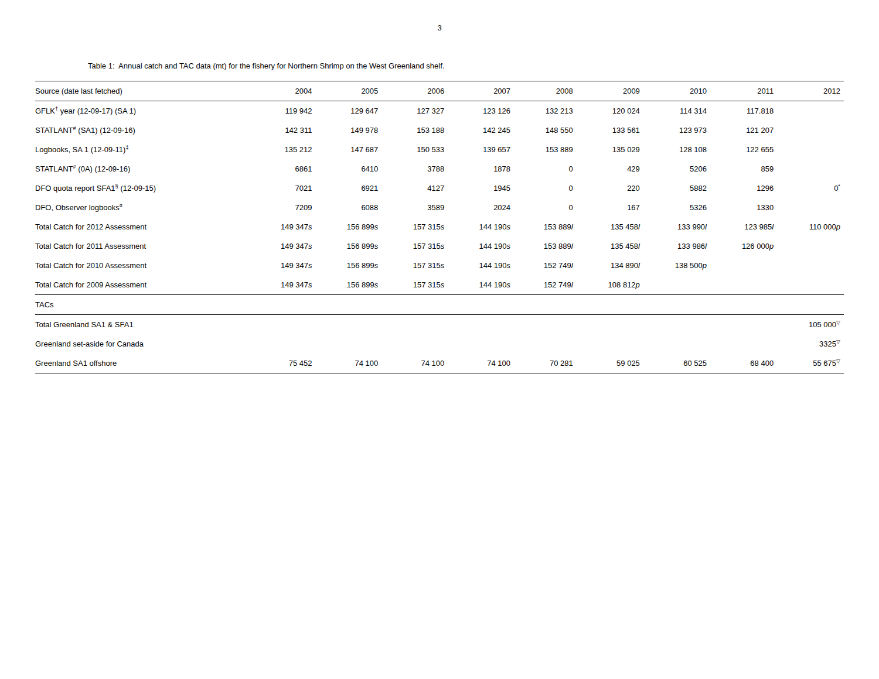3
Table 1: Annual catch and TAC data (mt) for the fishery for Northern Shrimp on the West Greenland shelf.
| Source (date last fetched) | 2004 | 2005 | 2006 | 2007 | 2008 | 2009 | 2010 | 2011 | 2012 |
| --- | --- | --- | --- | --- | --- | --- | --- | --- | --- |
| GFLK † year (12-09-17) (SA 1) | 119 942 | 129 647 | 127 327 | 123 126 | 132 213 | 120 024 | 114 314 | 117.818 | |
| STATLANT # (SA1) (12-09-16) | 142 311 | 149 978 | 153 188 | 142 245 | 148 550 | 133 561 | 123 973 | 121 207 | |
| Logbooks, SA 1 (12-09-11) ‡ | 135 212 | 147 687 | 150 533 | 139 657 | 153 889 | 135 029 | 128 108 | 122 655 | |
| STATLANT # (0A) (12-09-16) | 6861 | 6410 | 3788 | 1878 | 0 | 429 | 5206 | 859 | |
| DFO quota report SFA1 § (12-09-15) | 7021 | 6921 | 4127 | 1945 | 0 | 220 | 5882 | 1296 | 0 * |
| DFO, Observer logbooks ¤ | 7209 | 6088 | 3589 | 2024 | 0 | 167 | 5326 | 1330 | |
| Total Catch for 2012 Assessment | 149 347 s | 156 899 s | 157 315 s | 144 190 s | 153 889 l | 135 458 l | 133 990 l | 123 985 l | 110 000 p |
| Total Catch for 2011 Assessment | 149 347 s | 156 899 s | 157 315 s | 144 190 s | 153 889 l | 135 458 l | 133 986 l | 126 000 p | |
| Total Catch for 2010 Assessment | 149 347 s | 156 899 s | 157 315 s | 144 190 s | 152 749 l | 134 890 l | 138 500 p | | |
| Total Catch for 2009 Assessment | 149 347 s | 156 899 s | 157 315 s | 144 190 s | 152 749 l | 108 812 p | | | |
| TACs | | | | | | | | | |
| Total Greenland SA1 & SFA1 | | | | | | | | | 105 000 ▽ |
| Greenland set-aside for Canada | | | | | | | | | 3325 ▽ |
| Greenland SA1 offshore | 75 452 | 74 100 | 74 100 | 74 100 | 70 281 | 59 025 | 60 525 | 68 400 | 55 675 ▽ |